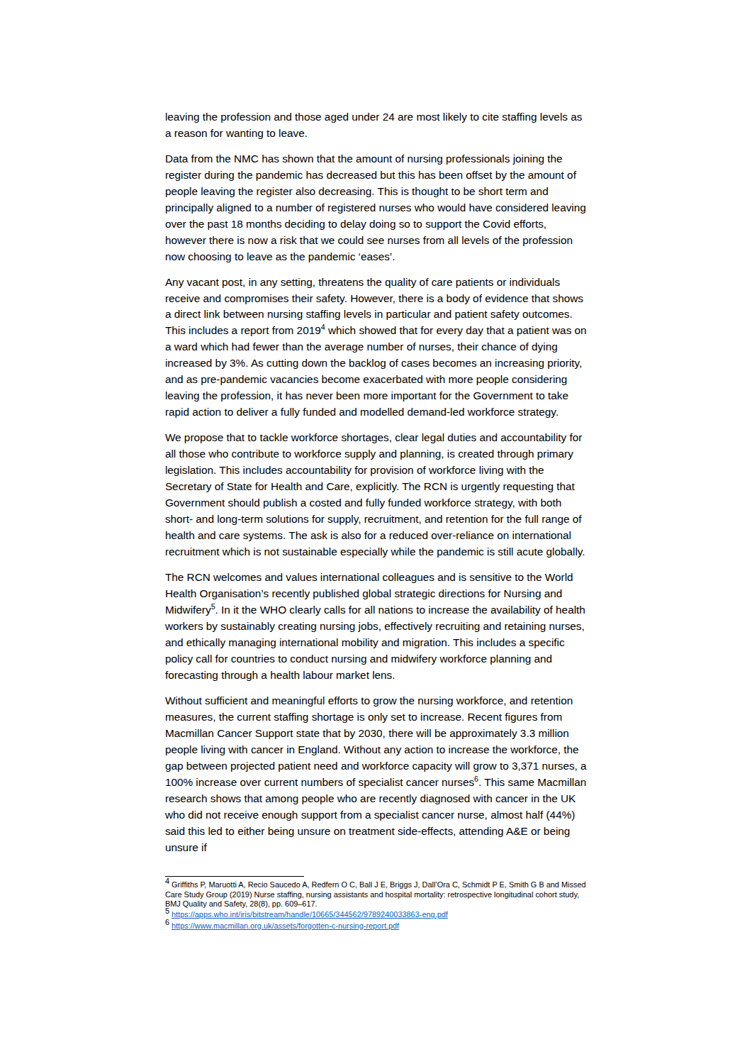leaving the profession and those aged under 24 are most likely to cite staffing levels as a reason for wanting to leave.
Data from the NMC has shown that the amount of nursing professionals joining the register during the pandemic has decreased but this has been offset by the amount of people leaving the register also decreasing. This is thought to be short term and principally aligned to a number of registered nurses who would have considered leaving over the past 18 months deciding to delay doing so to support the Covid efforts, however there is now a risk that we could see nurses from all levels of the profession now choosing to leave as the pandemic ‘eases’.
Any vacant post, in any setting, threatens the quality of care patients or individuals receive and compromises their safety. However, there is a body of evidence that shows a direct link between nursing staffing levels in particular and patient safety outcomes. This includes a report from 20194 which showed that for every day that a patient was on a ward which had fewer than the average number of nurses, their chance of dying increased by 3%. As cutting down the backlog of cases becomes an increasing priority, and as pre-pandemic vacancies become exacerbated with more people considering leaving the profession, it has never been more important for the Government to take rapid action to deliver a fully funded and modelled demand-led workforce strategy.
We propose that to tackle workforce shortages, clear legal duties and accountability for all those who contribute to workforce supply and planning, is created through primary legislation. This includes accountability for provision of workforce living with the Secretary of State for Health and Care, explicitly. The RCN is urgently requesting that Government should publish a costed and fully funded workforce strategy, with both short- and long-term solutions for supply, recruitment, and retention for the full range of health and care systems. The ask is also for a reduced over-reliance on international recruitment which is not sustainable especially while the pandemic is still acute globally.
The RCN welcomes and values international colleagues and is sensitive to the World Health Organisation’s recently published global strategic directions for Nursing and Midwifery5. In it the WHO clearly calls for all nations to increase the availability of health workers by sustainably creating nursing jobs, effectively recruiting and retaining nurses, and ethically managing international mobility and migration. This includes a specific policy call for countries to conduct nursing and midwifery workforce planning and forecasting through a health labour market lens.
Without sufficient and meaningful efforts to grow the nursing workforce, and retention measures, the current staffing shortage is only set to increase. Recent figures from Macmillan Cancer Support state that by 2030, there will be approximately 3.3 million people living with cancer in England. Without any action to increase the workforce, the gap between projected patient need and workforce capacity will grow to 3,371 nurses, a 100% increase over current numbers of specialist cancer nurses6. This same Macmillan research shows that among people who are recently diagnosed with cancer in the UK who did not receive enough support from a specialist cancer nurse, almost half (44%) said this led to either being unsure on treatment side-effects, attending A&E or being unsure if
4 Griffiths P, Maruotti A, Recio Saucedo A, Redfern O C, Ball J E, Briggs J, Dall’Ora C, Schmidt P E, Smith G B and Missed Care Study Group (2019) Nurse staffing, nursing assistants and hospital mortality: retrospective longitudinal cohort study, BMJ Quality and Safety, 28(8), pp. 609–617.
5 https://apps.who.int/iris/bitstream/handle/10665/344562/9789240033863-eng.pdf
6 https://www.macmillan.org.uk/assets/forgotten-c-nursing-report.pdf